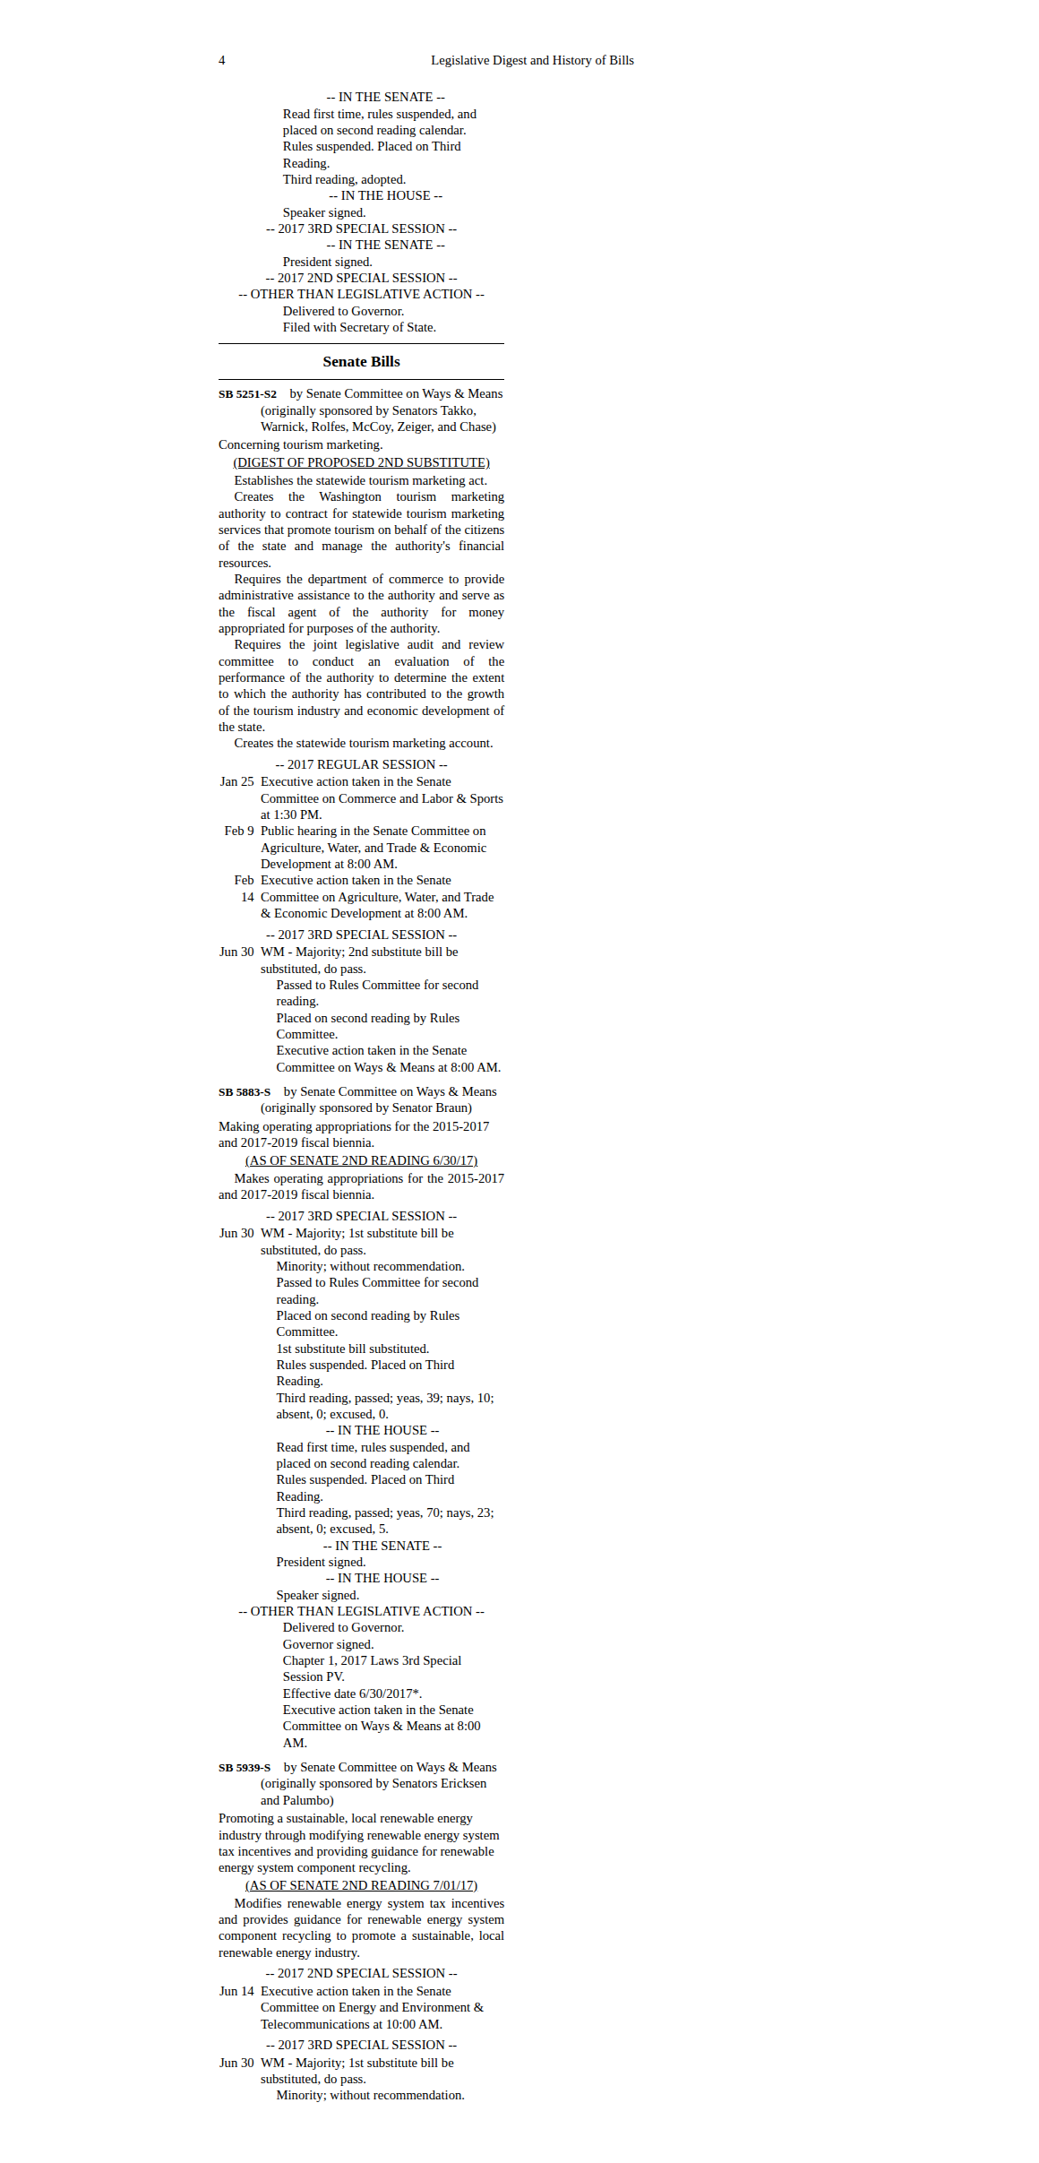4
Legislative Digest and History of Bills
-- IN THE SENATE --
Read first time, rules suspended, and placed on second reading calendar. Rules suspended. Placed on Third Reading. Third reading, adopted.
-- IN THE HOUSE --
Speaker signed.
-- 2017 3RD SPECIAL SESSION --
-- IN THE SENATE --
President signed.
-- 2017 2ND SPECIAL SESSION --
-- OTHER THAN LEGISLATIVE ACTION --
Delivered to Governor. Filed with Secretary of State.
Senate Bills
SB 5251-S2 by Senate Committee on Ways & Means (originally sponsored by Senators Takko, Warnick, Rolfes, McCoy, Zeiger, and Chase)
Concerning tourism marketing.
(DIGEST OF PROPOSED 2ND SUBSTITUTE)
Establishes the statewide tourism marketing act.
Creates the Washington tourism marketing authority to contract for statewide tourism marketing services that promote tourism on behalf of the citizens of the state and manage the authority's financial resources.
Requires the department of commerce to provide administrative assistance to the authority and serve as the fiscal agent of the authority for money appropriated for purposes of the authority.
Requires the joint legislative audit and review committee to conduct an evaluation of the performance of the authority to determine the extent to which the authority has contributed to the growth of the tourism industry and economic development of the state.
Creates the statewide tourism marketing account.
-- 2017 REGULAR SESSION --
Jan 25
Executive action taken in the Senate Committee on Commerce and Labor & Sports at 1:30 PM.
Feb 9
Public hearing in the Senate Committee on Agriculture, Water, and Trade & Economic Development at 8:00 AM.
Feb 14
Executive action taken in the Senate Committee on Agriculture, Water, and Trade & Economic Development at 8:00 AM.
-- 2017 3RD SPECIAL SESSION --
Jun 30
WM - Majority; 2nd substitute bill be substituted, do pass. Passed to Rules Committee for second reading. Placed on second reading by Rules Committee. Executive action taken in the Senate Committee on Ways & Means at 8:00 AM.
SB 5883-S by Senate Committee on Ways & Means (originally sponsored by Senator Braun)
Making operating appropriations for the 2015-2017 and 2017-2019 fiscal biennia.
(AS OF SENATE 2ND READING 6/30/17)
Makes operating appropriations for the 2015-2017 and 2017-2019 fiscal biennia.
-- 2017 3RD SPECIAL SESSION --
Jun 30
WM - Majority; 1st substitute bill be substituted, do pass. Minority; without recommendation. Passed to Rules Committee for second reading. Placed on second reading by Rules Committee. 1st substitute bill substituted. Rules suspended. Placed on Third Reading. Third reading, passed; yeas, 39; nays, 10; absent, 0; excused, 0.
-- IN THE HOUSE --
Read first time, rules suspended, and placed on second reading calendar. Rules suspended. Placed on Third Reading. Third reading, passed; yeas, 70; nays, 23; absent, 0; excused, 5.
-- IN THE SENATE --
President signed.
-- IN THE HOUSE --
Speaker signed.
-- OTHER THAN LEGISLATIVE ACTION --
Delivered to Governor. Governor signed. Chapter 1, 2017 Laws 3rd Special Session PV. Effective date 6/30/2017*. Executive action taken in the Senate Committee on Ways & Means at 8:00 AM.
SB 5939-S by Senate Committee on Ways & Means (originally sponsored by Senators Ericksen and Palumbo)
Promoting a sustainable, local renewable energy industry through modifying renewable energy system tax incentives and providing guidance for renewable energy system component recycling.
(AS OF SENATE 2ND READING 7/01/17)
Modifies renewable energy system tax incentives and provides guidance for renewable energy system component recycling to promote a sustainable, local renewable energy industry.
-- 2017 2ND SPECIAL SESSION --
Jun 14
Executive action taken in the Senate Committee on Energy and Environment & Telecommunications at 10:00 AM.
-- 2017 3RD SPECIAL SESSION --
Jun 30
WM - Majority; 1st substitute bill be substituted, do pass. Minority; without recommendation.